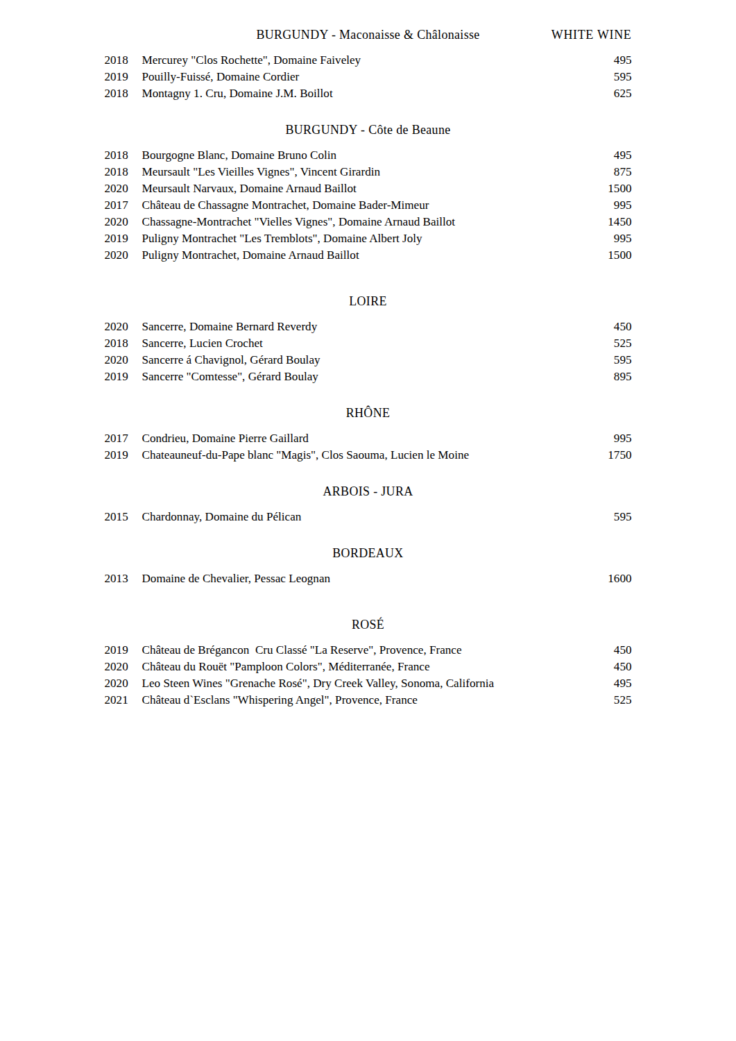BURGUNDY - Maconaisse & Châlonaisse
WHITE WINE
| 2018 | Mercurey "Clos Rochette", Domaine Faiveley | 495 |
| 2019 | Pouilly-Fuissé, Domaine Cordier | 595 |
| 2018 | Montagny 1. Cru, Domaine J.M. Boillot | 625 |
BURGUNDY - Côte de Beaune
| 2018 | Bourgogne Blanc, Domaine Bruno Colin | 495 |
| 2018 | Meursault "Les Vieilles Vignes", Vincent Girardin | 875 |
| 2020 | Meursault Narvaux, Domaine Arnaud Baillot | 1500 |
| 2017 | Château de Chassagne Montrachet, Domaine Bader-Mimeur | 995 |
| 2020 | Chassagne-Montrachet "Vielles Vignes", Domaine Arnaud Baillot | 1450 |
| 2019 | Puligny Montrachet "Les Tremblots", Domaine Albert Joly | 995 |
| 2020 | Puligny Montrachet, Domaine Arnaud Baillot | 1500 |
LOIRE
| 2020 | Sancerre, Domaine Bernard Reverdy | 450 |
| 2018 | Sancerre, Lucien Crochet | 525 |
| 2020 | Sancerre á Chavignol, Gérard Boulay | 595 |
| 2019 | Sancerre "Comtesse", Gérard Boulay | 895 |
RHÔNE
| 2017 | Condrieu, Domaine Pierre Gaillard | 995 |
| 2019 | Chateauneuf-du-Pape blanc "Magis", Clos Saouma, Lucien le Moine | 1750 |
ARBOIS - JURA
| 2015 | Chardonnay, Domaine du Pélican | 595 |
BORDEAUX
| 2013 | Domaine de Chevalier, Pessac Leognan | 1600 |
ROSÉ
| 2019 | Château de Brégancon Cru Classé "La Reserve", Provence, France | 450 |
| 2020 | Château du Rouët "Pamploon Colors", Méditerranée, France | 450 |
| 2020 | Leo Steen Wines "Grenache Rosé", Dry Creek Valley, Sonoma, California | 495 |
| 2021 | Château d`Esclans "Whispering Angel", Provence, France | 525 |